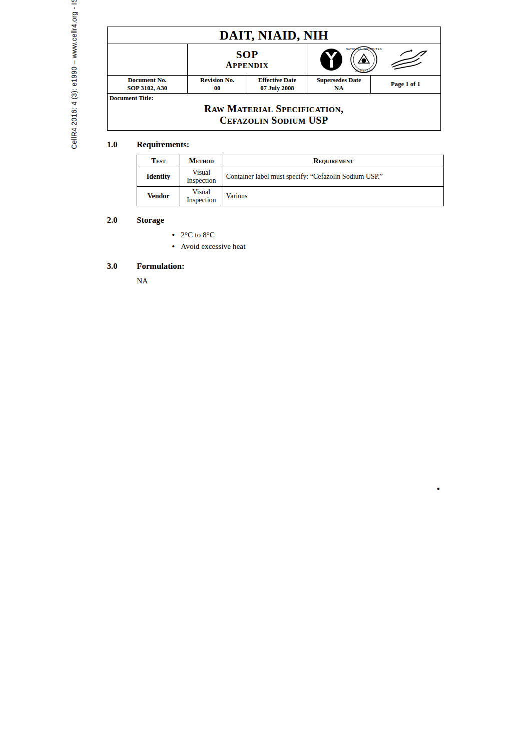CellR4 2016: 4 (3): e1990 – www.cellr4.org - ISSN: 2329-7042
| DAIT, NIAID, NIH |
| | SOP A PPENDIX | NATIONAL INSTITUTES OF HEALTH |
| Document No. SOP 3102, A30 | Revision No. 00 | Effective Date 07 July 2008 | Supersedes Date NA | Page 1 of 1 |
| Document Title: R AW M ATERIAL S PECIFICATION , C EFAZOLIN S ODIUM USP |
1.0 Requirements:
| Test | Method | Requirement |
| --- | --- | --- |
| Identity | Visual Inspection | Container label must specify: “Cefazolin Sodium USP.” |
| Vendor | Visual Inspection | Various |
2.0 Storage
2°C to 8°C
Avoid excessive heat
3.0 Formulation:
NA
•